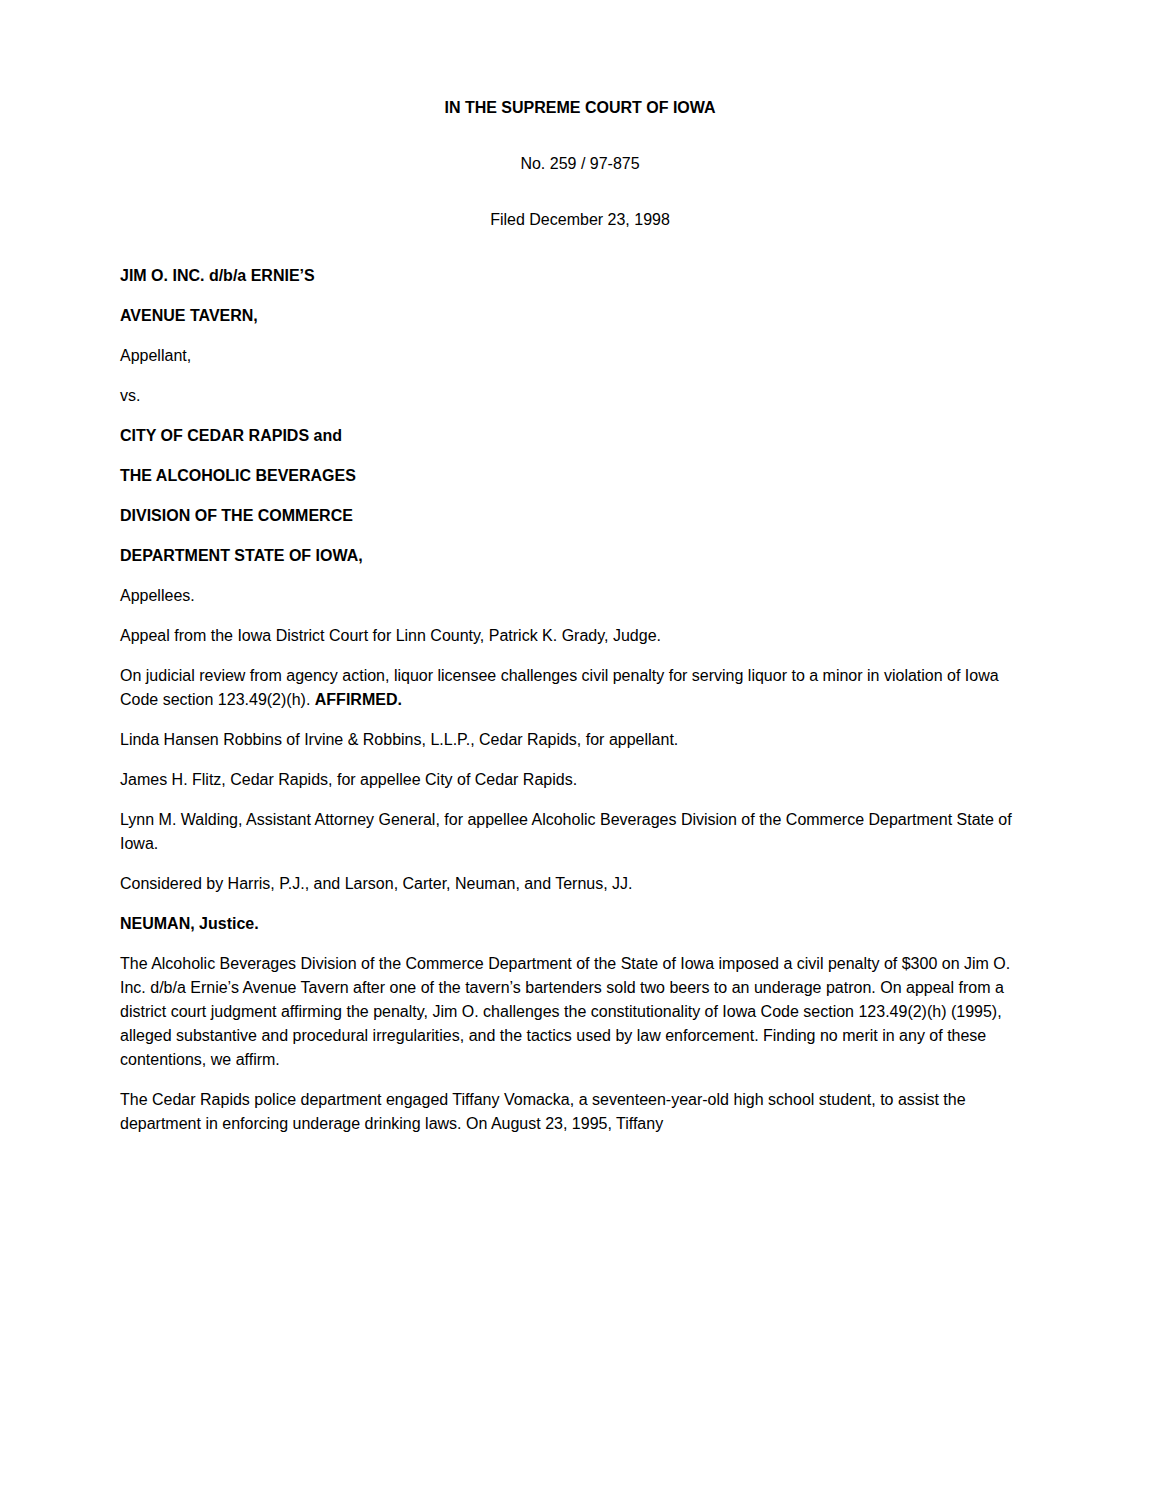IN THE SUPREME COURT OF IOWA
No. 259 / 97-875
Filed December 23, 1998
JIM O. INC. d/b/a ERNIE’S
AVENUE TAVERN,
Appellant,
vs.
CITY OF CEDAR RAPIDS and
THE ALCOHOLIC BEVERAGES
DIVISION OF THE COMMERCE
DEPARTMENT STATE OF IOWA,
Appellees.
Appeal from the Iowa District Court for Linn County, Patrick K. Grady, Judge.
On judicial review from agency action, liquor licensee challenges civil penalty for serving liquor to a minor in violation of Iowa Code section 123.49(2)(h). AFFIRMED.
Linda Hansen Robbins of Irvine & Robbins, L.L.P., Cedar Rapids, for appellant.
James H. Flitz, Cedar Rapids, for appellee City of Cedar Rapids.
Lynn M. Walding, Assistant Attorney General, for appellee Alcoholic Beverages Division of the Commerce Department State of Iowa.
Considered by Harris, P.J., and Larson, Carter, Neuman, and Ternus, JJ.
NEUMAN, Justice.
The Alcoholic Beverages Division of the Commerce Department of the State of Iowa imposed a civil penalty of $300 on Jim O. Inc. d/b/a Ernie’s Avenue Tavern after one of the tavern’s bartenders sold two beers to an underage patron. On appeal from a district court judgment affirming the penalty, Jim O. challenges the constitutionality of Iowa Code section 123.49(2)(h) (1995), alleged substantive and procedural irregularities, and the tactics used by law enforcement. Finding no merit in any of these contentions, we affirm.
The Cedar Rapids police department engaged Tiffany Vomacka, a seventeen-year-old high school student, to assist the department in enforcing underage drinking laws. On August 23, 1995, Tiffany